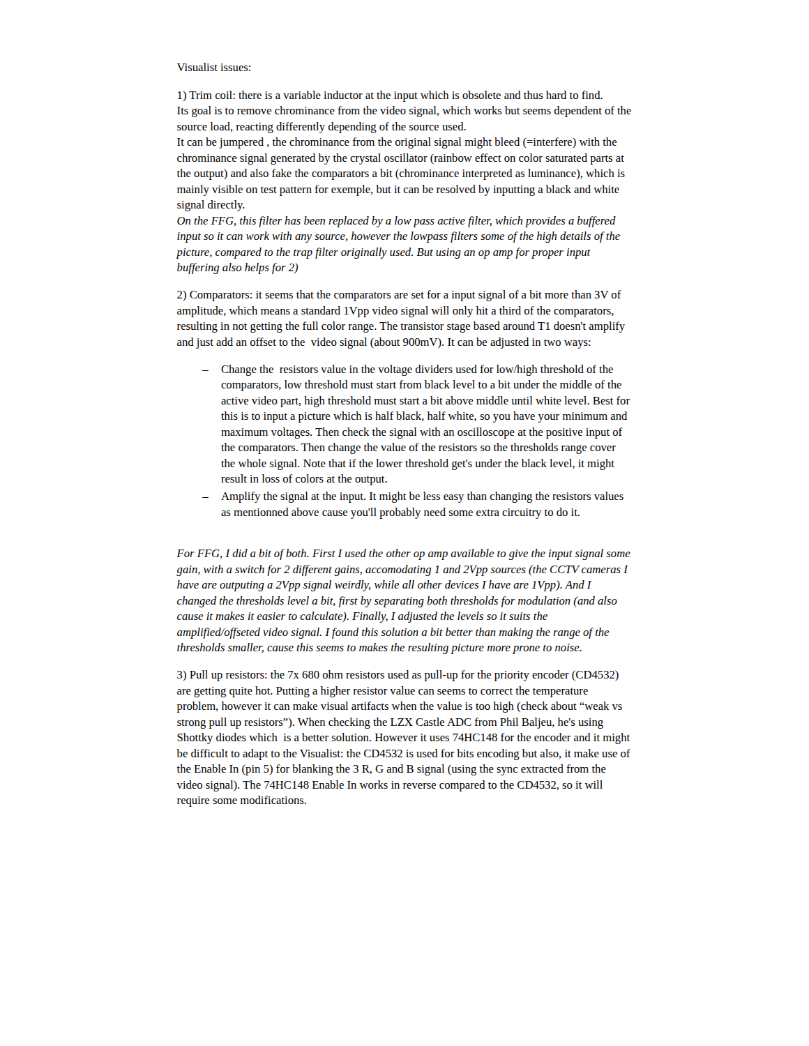Visualist issues:
1) Trim coil: there is a variable inductor at the input which is obsolete and thus hard to find.
Its goal is to remove chrominance from the video signal, which works but seems dependent of the source load, reacting differently depending of the source used.
It can be jumpered , the chrominance from the original signal might bleed (=interfere) with the chrominance signal generated by the crystal oscillator (rainbow effect on color saturated parts at the output) and also fake the comparators a bit (chrominance interpreted as luminance), which is mainly visible on test pattern for exemple, but it can be resolved by inputting a black and white signal directly.
On the FFG, this filter has been replaced by a low pass active filter, which provides a buffered input so it can work with any source, however the lowpass filters some of the high details of the picture, compared to the trap filter originally used. But using an op amp for proper input buffering also helps for 2)
2) Comparators: it seems that the comparators are set for a input signal of a bit more than 3V of amplitude, which means a standard 1Vpp video signal will only hit a third of the comparators, resulting in not getting the full color range. The transistor stage based around T1 doesn't amplify and just add an offset to the video signal (about 900mV). It can be adjusted in two ways:
Change the resistors value in the voltage dividers used for low/high threshold of the comparators, low threshold must start from black level to a bit under the middle of the active video part, high threshold must start a bit above middle until white level. Best for this is to input a picture which is half black, half white, so you have your minimum and maximum voltages. Then check the signal with an oscilloscope at the positive input of the comparators. Then change the value of the resistors so the thresholds range cover the whole signal. Note that if the lower threshold get's under the black level, it might result in loss of colors at the output.
Amplify the signal at the input. It might be less easy than changing the resistors values as mentionned above cause you'll probably need some extra circuitry to do it.
For FFG, I did a bit of both. First I used the other op amp available to give the input signal some gain, with a switch for 2 different gains, accomodating 1 and 2Vpp sources (the CCTV cameras I have are outputing a 2Vpp signal weirdly, while all other devices I have are 1Vpp). And I changed the thresholds level a bit, first by separating both thresholds for modulation (and also cause it makes it easier to calculate). Finally, I adjusted the levels so it suits the amplified/offseted video signal. I found this solution a bit better than making the range of the thresholds smaller, cause this seems to makes the resulting picture more prone to noise.
3) Pull up resistors: the 7x 680 ohm resistors used as pull-up for the priority encoder (CD4532) are getting quite hot. Putting a higher resistor value can seems to correct the temperature problem, however it can make visual artifacts when the value is too high (check about “weak vs strong pull up resistors”). When checking the LZX Castle ADC from Phil Baljeu, he's using Shottky diodes which is a better solution. However it uses 74HC148 for the encoder and it might be difficult to adapt to the Visualist: the CD4532 is used for bits encoding but also, it make use of the Enable In (pin 5) for blanking the 3 R, G and B signal (using the sync extracted from the video signal). The 74HC148 Enable In works in reverse compared to the CD4532, so it will require some modifications.